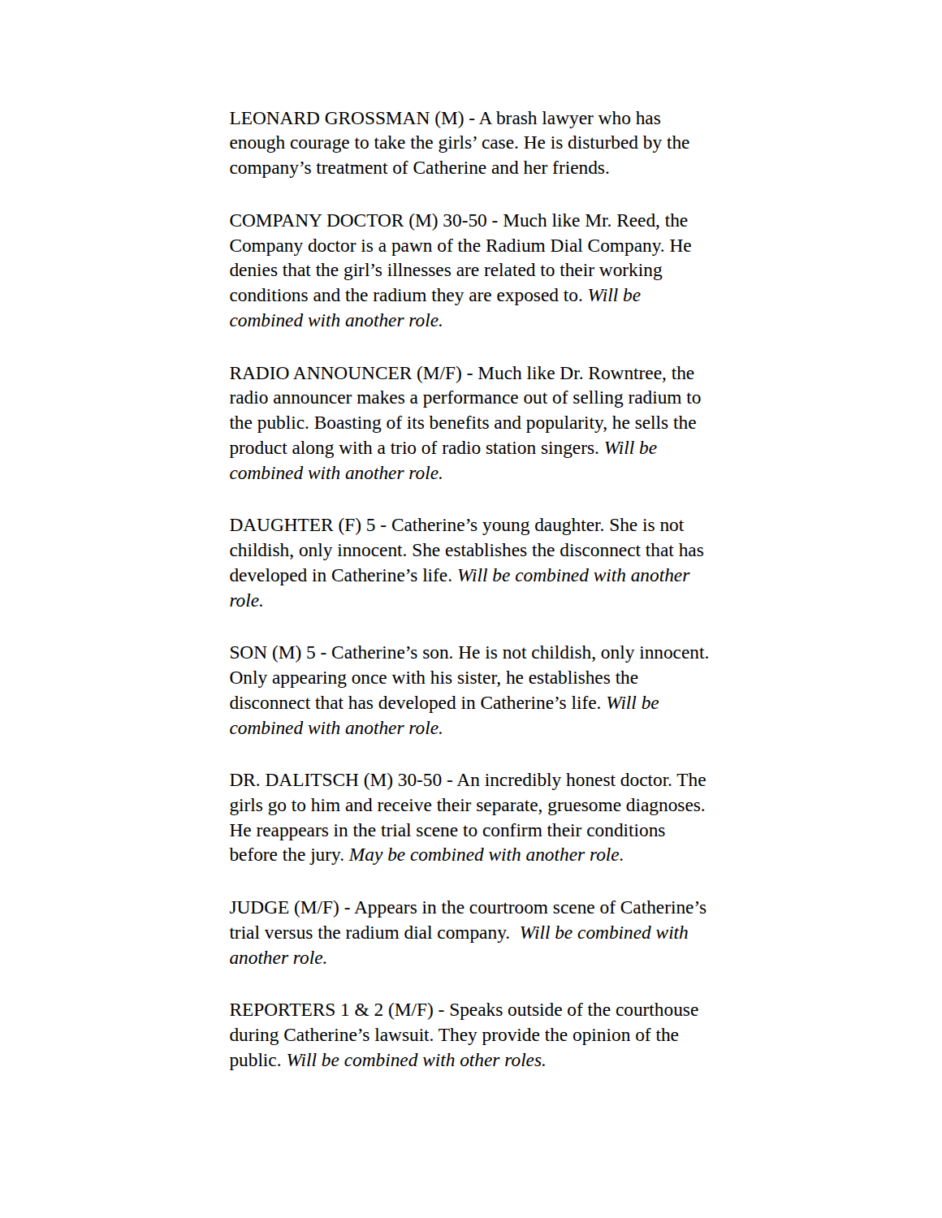LEONARD GROSSMAN (M) - A brash lawyer who has enough courage to take the girls’ case. He is disturbed by the company’s treatment of Catherine and her friends.
COMPANY DOCTOR (M) 30-50 - Much like Mr. Reed, the Company doctor is a pawn of the Radium Dial Company. He denies that the girl’s illnesses are related to their working conditions and the radium they are exposed to. Will be combined with another role.
RADIO ANNOUNCER (M/F) - Much like Dr. Rowntree, the radio announcer makes a performance out of selling radium to the public. Boasting of its benefits and popularity, he sells the product along with a trio of radio station singers. Will be combined with another role.
DAUGHTER (F) 5 - Catherine’s young daughter. She is not childish, only innocent. She establishes the disconnect that has developed in Catherine’s life. Will be combined with another role.
SON (M) 5 - Catherine’s son. He is not childish, only innocent. Only appearing once with his sister, he establishes the disconnect that has developed in Catherine’s life. Will be combined with another role.
DR. DALITSCH (M) 30-50 - An incredibly honest doctor. The girls go to him and receive their separate, gruesome diagnoses. He reappears in the trial scene to confirm their conditions before the jury. May be combined with another role.
JUDGE (M/F) - Appears in the courtroom scene of Catherine’s trial versus the radium dial company. Will be combined with another role.
REPORTERS 1 & 2 (M/F) - Speaks outside of the courthouse during Catherine’s lawsuit. They provide the opinion of the public. Will be combined with other roles.